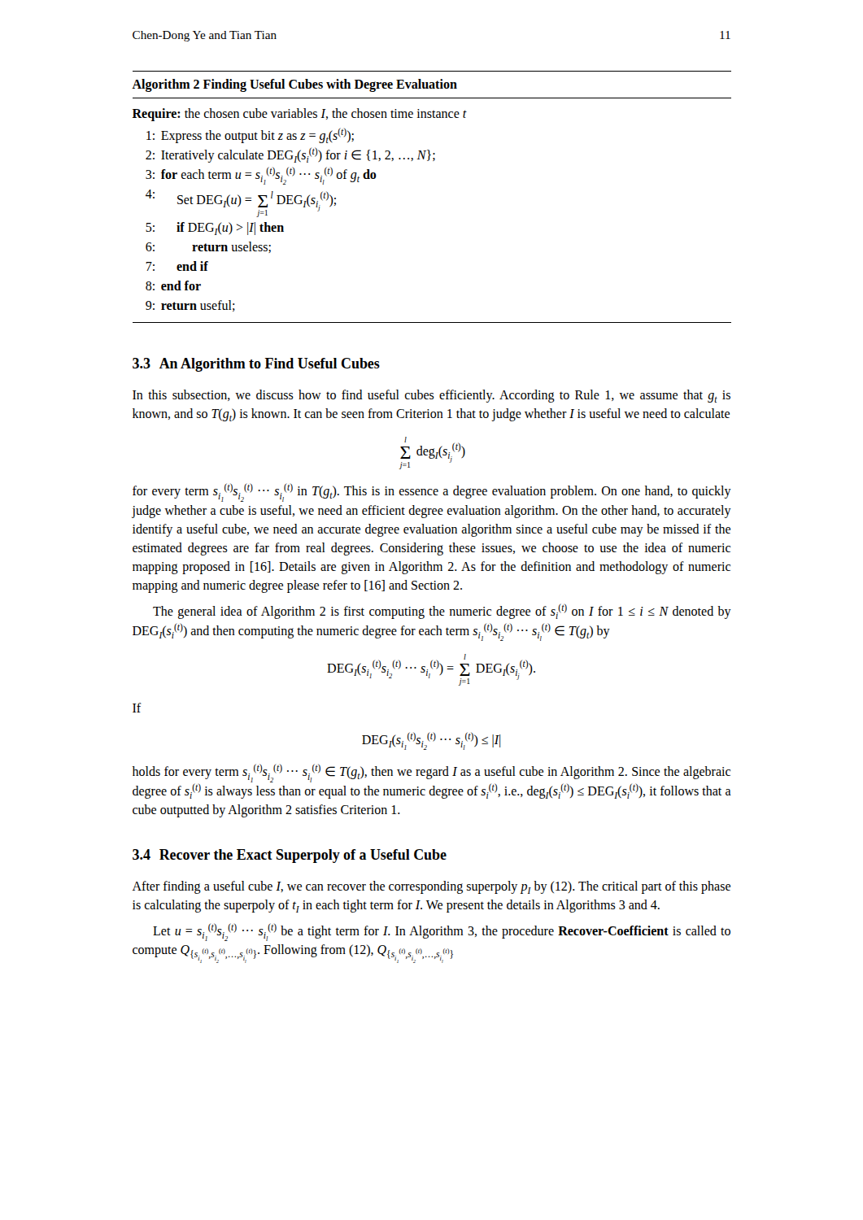Chen-Dong Ye and Tian Tian 11
Algorithm 2 Finding Useful Cubes with Degree Evaluation
Require: the chosen cube variables I, the chosen time instance t
Express the output bit z as z = gt(s(t));
Iteratively calculate DEGI(si(t)) for i ∈ {1, 2, …, N};
for each term u = si1(t)si2(t) ··· sil(t) of gt do
Set DEGI(u) = Σj=1l DEGI(sij(t));
if DEGI(u) > |I| then
return useless;
end if
end for
return useful;
3.3 An Algorithm to Find Useful Cubes
In this subsection, we discuss how to find useful cubes efficiently. According to Rule 1, we assume that gt is known, and so T(gt) is known. It can be seen from Criterion 1 that to judge whether I is useful we need to calculate
lΣj=1 degI(sij(t))
for every term si1(t)si2(t) ··· sil(t) in T(gt). This is in essence a degree evaluation problem. On one hand, to quickly judge whether a cube is useful, we need an efficient degree evaluation algorithm. On the other hand, to accurately identify a useful cube, we need an accurate degree evaluation algorithm since a useful cube may be missed if the estimated degrees are far from real degrees. Considering these issues, we choose to use the idea of numeric mapping proposed in [16]. Details are given in Algorithm 2. As for the definition and methodology of numeric mapping and numeric degree please refer to [16] and Section 2.
The general idea of Algorithm 2 is first computing the numeric degree of si(t) on I for 1 ≤ i ≤ N denoted by DEGI(si(t)) and then computing the numeric degree for each term si1(t)si2(t) ··· sil(t) ∈ T(gt) by
DEGI(si1(t)si2(t) ··· sil(t)) = lΣj=1 DEGI(sij(t)).
If
DEGI(si1(t)si2(t) ··· sil(t)) ≤ |I|
holds for every term si1(t)si2(t) ··· sil(t) ∈ T(gt), then we regard I as a useful cube in Algorithm 2. Since the algebraic degree of si(t) is always less than or equal to the numeric degree of si(t), i.e., degI(si(t)) ≤ DEGI(si(t)), it follows that a cube outputted by Algorithm 2 satisfies Criterion 1.
3.4 Recover the Exact Superpoly of a Useful Cube
After finding a useful cube I, we can recover the corresponding superpoly pI by (12). The critical part of this phase is calculating the superpoly of tI in each tight term for I. We present the details in Algorithms 3 and 4.
Let u = si1(t)si2(t) ··· sil(t) be a tight term for I. In Algorithm 3, the procedure Recover-Coefficient is called to compute Q{si1(t),si2(t),…,sil(t)}. Following from (12), Q{si1(t),si2(t),…,sil(t)}